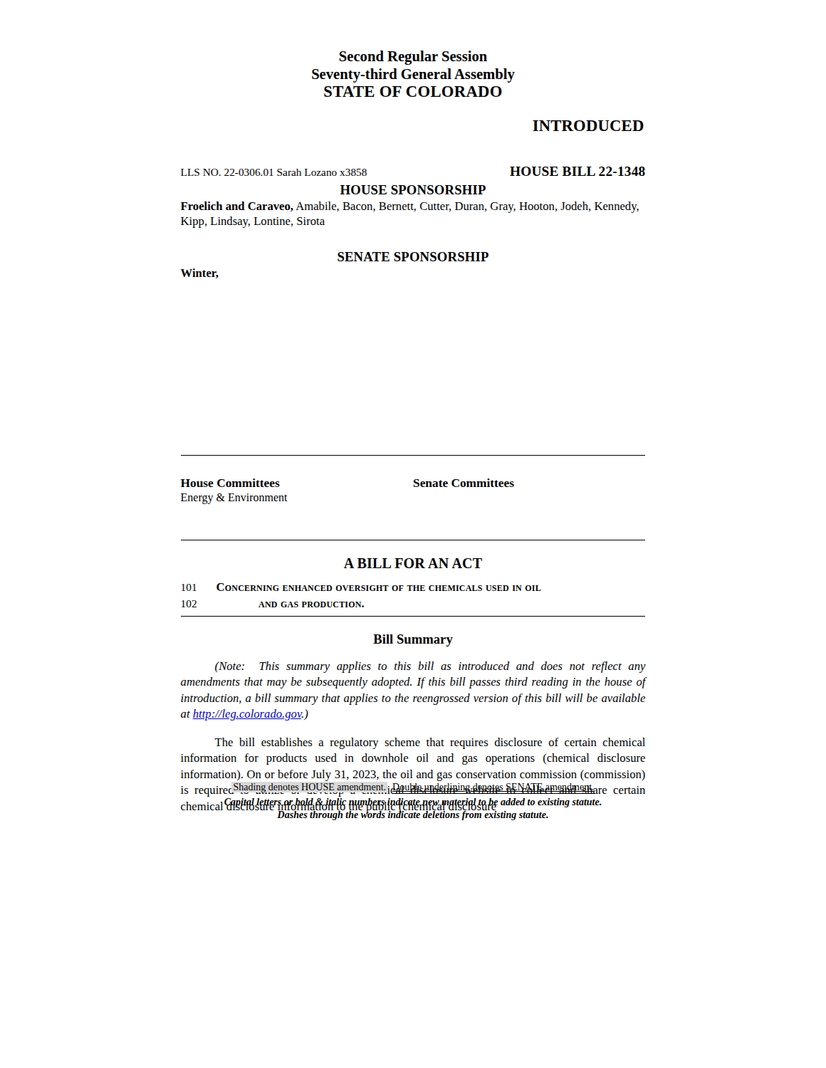Second Regular Session
Seventy-third General Assembly
STATE OF COLORADO
INTRODUCED
LLS NO. 22-0306.01 Sarah Lozano x3858
HOUSE BILL 22-1348
HOUSE SPONSORSHIP
Froelich and Caraveo, Amabile, Bacon, Bernett, Cutter, Duran, Gray, Hooton, Jodeh, Kennedy, Kipp, Lindsay, Lontine, Sirota
SENATE SPONSORSHIP
Winter,
House Committees
Energy & Environment
Senate Committees
A BILL FOR AN ACT
101
Concerning enhanced oversight of the chemicals used in oil
102
and gas production.
Bill Summary
(Note: This summary applies to this bill as introduced and does not reflect any amendments that may be subsequently adopted. If this bill passes third reading in the house of introduction, a bill summary that applies to the reengrossed version of this bill will be available at http://leg.colorado.gov.)
The bill establishes a regulatory scheme that requires disclosure of certain chemical information for products used in downhole oil and gas operations (chemical disclosure information). On or before July 31, 2023, the oil and gas conservation commission (commission) is required to utilize or develop a chemical disclosure website to collect and share certain chemical disclosure information to the public (chemical disclosure
Shading denotes HOUSE amendment. Double underlining denotes SENATE amendment.
Capital letters or bold & italic numbers indicate new material to be added to existing statute.
Dashes through the words indicate deletions from existing statute.